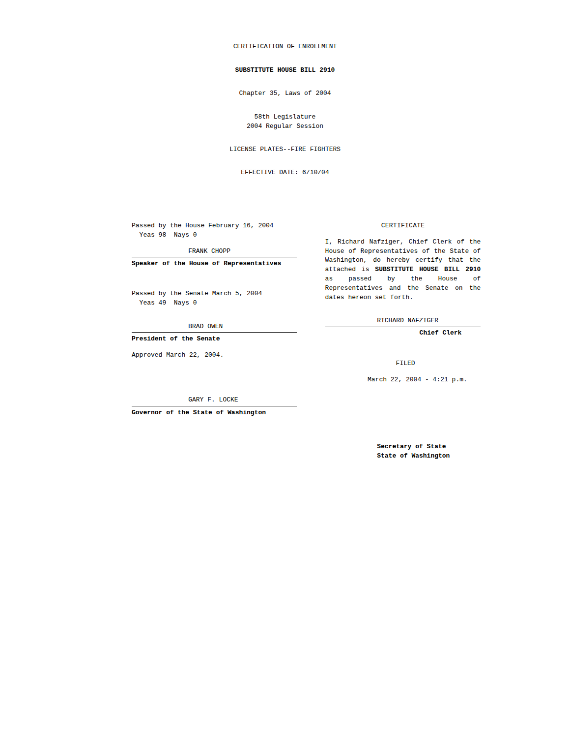CERTIFICATION OF ENROLLMENT
SUBSTITUTE HOUSE BILL 2910
Chapter 35, Laws of 2004
58th Legislature
2004 Regular Session
LICENSE PLATES--FIRE FIGHTERS
EFFECTIVE DATE: 6/10/04
Passed by the House February 16, 2004
Yeas 98 Nays 0
FRANK CHOPP
Speaker of the House of Representatives
Passed by the Senate March 5, 2004
Yeas 49 Nays 0
BRAD OWEN
President of the Senate
Approved March 22, 2004.
GARY F. LOCKE
Governor of the State of Washington
CERTIFICATE
I, Richard Nafziger, Chief Clerk of the House of Representatives of the State of Washington, do hereby certify that the attached is SUBSTITUTE HOUSE BILL 2910 as passed by the House of Representatives and the Senate on the dates hereon set forth.
RICHARD NAFZIGER
Chief Clerk
FILED
March 22, 2004 - 4:21 p.m.
Secretary of State
State of Washington